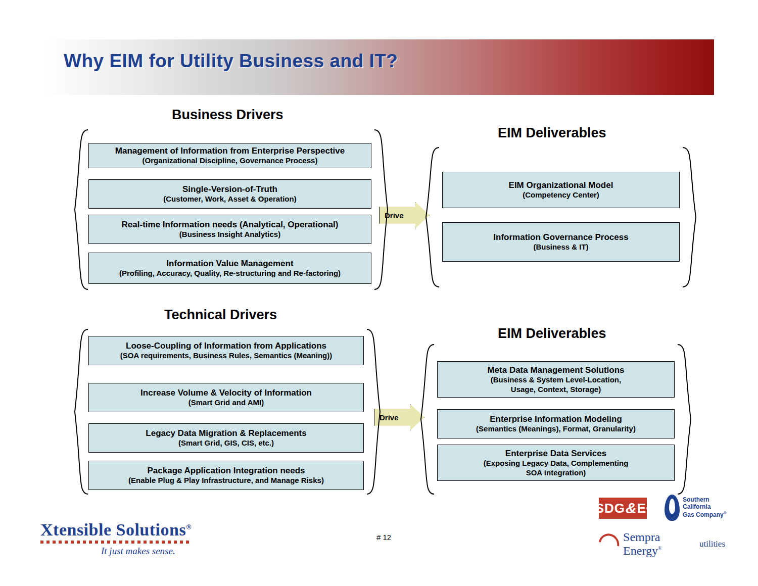Why EIM for Utility Business and IT?
Business Drivers
EIM Deliverables
Technical Drivers
EIM Deliverables
Management of Information from Enterprise Perspective
(Organizational Discipline, Governance Process)
Single-Version-of-Truth
(Customer, Work, Asset & Operation)
Real-time Information needs (Analytical, Operational)
(Business Insight Analytics)
Information Value Management
(Profiling, Accuracy, Quality, Re-structuring and Re-factoring)
EIM Organizational Model
(Competency Center)
Information Governance Process
(Business & IT)
Loose-Coupling of Information from Applications
(SOA requirements, Business Rules, Semantics (Meaning))
Increase Volume & Velocity of Information
(Smart Grid and AMI)
Legacy Data Migration & Replacements
(Smart Grid, GIS, CIS, etc.)
Package Application Integration needs
(Enable Plug & Play Infrastructure, and Manage Risks)
Meta Data Management Solutions
(Business & System Level-Location,
Usage, Context, Storage)
Enterprise Information Modeling
(Semantics (Meanings), Format, Granularity)
Enterprise Data Services
(Exposing Legacy Data, Complementing
SOA integration)
Drive
Drive
# 12
Xtensible Solutions®
It just makes sense.
SDG&E®
Southern
California
Gas Company®
Sempra Energy®
utilities